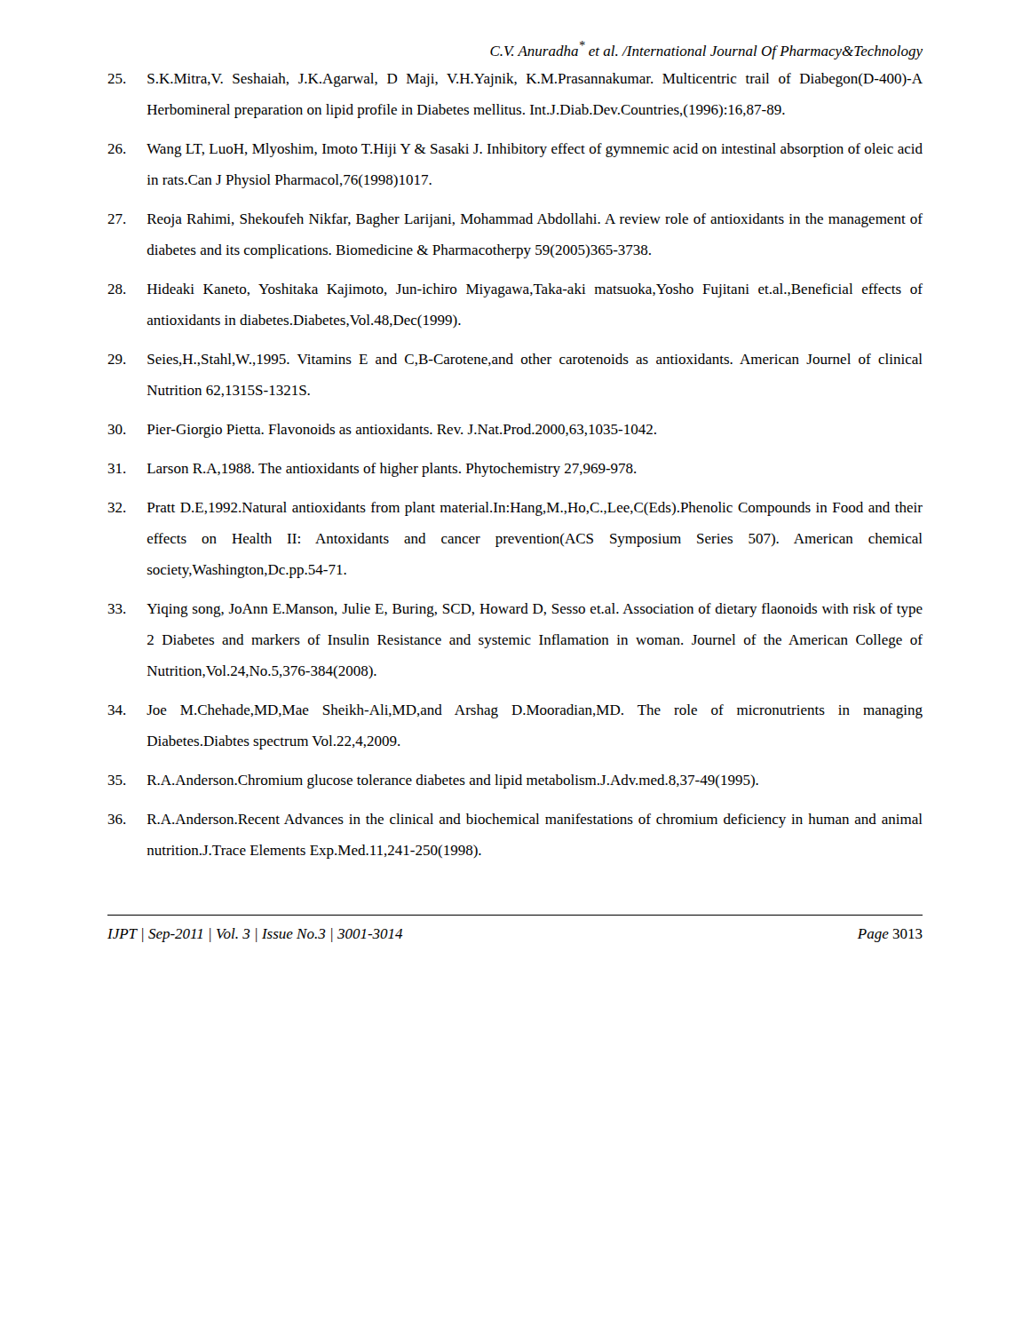C.V. Anuradha* et al. /International Journal Of Pharmacy&Technology
S.K.Mitra,V. Seshaiah, J.K.Agarwal, D Maji, V.H.Yajnik, K.M.Prasannakumar. Multicentric trail of Diabegon(D-400)-A Herbomineral preparation on lipid profile in Diabetes mellitus. Int.J.Diab.Dev.Countries,(1996):16,87-89.
Wang LT, LuoH, Mlyoshim, Imoto T.Hiji Y & Sasaki J. Inhibitory effect of gymnemic acid on intestinal absorption of oleic acid in rats.Can J Physiol Pharmacol,76(1998)1017.
Reoja Rahimi, Shekoufeh Nikfar, Bagher Larijani, Mohammad Abdollahi. A review role of antioxidants in the management of diabetes and its complications. Biomedicine & Pharmacotherpy 59(2005)365-3738.
Hideaki Kaneto, Yoshitaka Kajimoto, Jun-ichiro Miyagawa,Taka-aki matsuoka,Yosho Fujitani et.al.,Beneficial effects of antioxidants in diabetes.Diabetes,Vol.48,Dec(1999).
Seies,H.,Stahl,W.,1995. Vitamins E and C,B-Carotene,and other carotenoids as antioxidants. American Journel of clinical Nutrition 62,1315S-1321S.
Pier-Giorgio Pietta. Flavonoids as antioxidants. Rev. J.Nat.Prod.2000,63,1035-1042.
Larson R.A,1988. The antioxidants of higher plants. Phytochemistry 27,969-978.
Pratt D.E,1992.Natural antioxidants from plant material.In:Hang,M.,Ho,C.,Lee,C(Eds).Phenolic Compounds in Food and their effects on Health II: Antoxidants and cancer prevention(ACS Symposium Series 507). American chemical society,Washington,Dc.pp.54-71.
Yiqing song, JoAnn E.Manson, Julie E, Buring, SCD, Howard D, Sesso et.al. Association of dietary flaonoids with risk of type 2 Diabetes and markers of Insulin Resistance and systemic Inflamation in woman. Journel of the American College of Nutrition,Vol.24,No.5,376-384(2008).
Joe M.Chehade,MD,Mae Sheikh-Ali,MD,and Arshag D.Mooradian,MD. The role of micronutrients in managing Diabetes.Diabtes spectrum Vol.22,4,2009.
R.A.Anderson.Chromium glucose tolerance diabetes and lipid metabolism.J.Adv.med.8,37-49(1995).
R.A.Anderson.Recent Advances in the clinical and biochemical manifestations of chromium deficiency in human and animal nutrition.J.Trace Elements Exp.Med.11,241-250(1998).
IJPT | Sep-2011 | Vol. 3 | Issue No.3 | 3001-3014 Page 3013